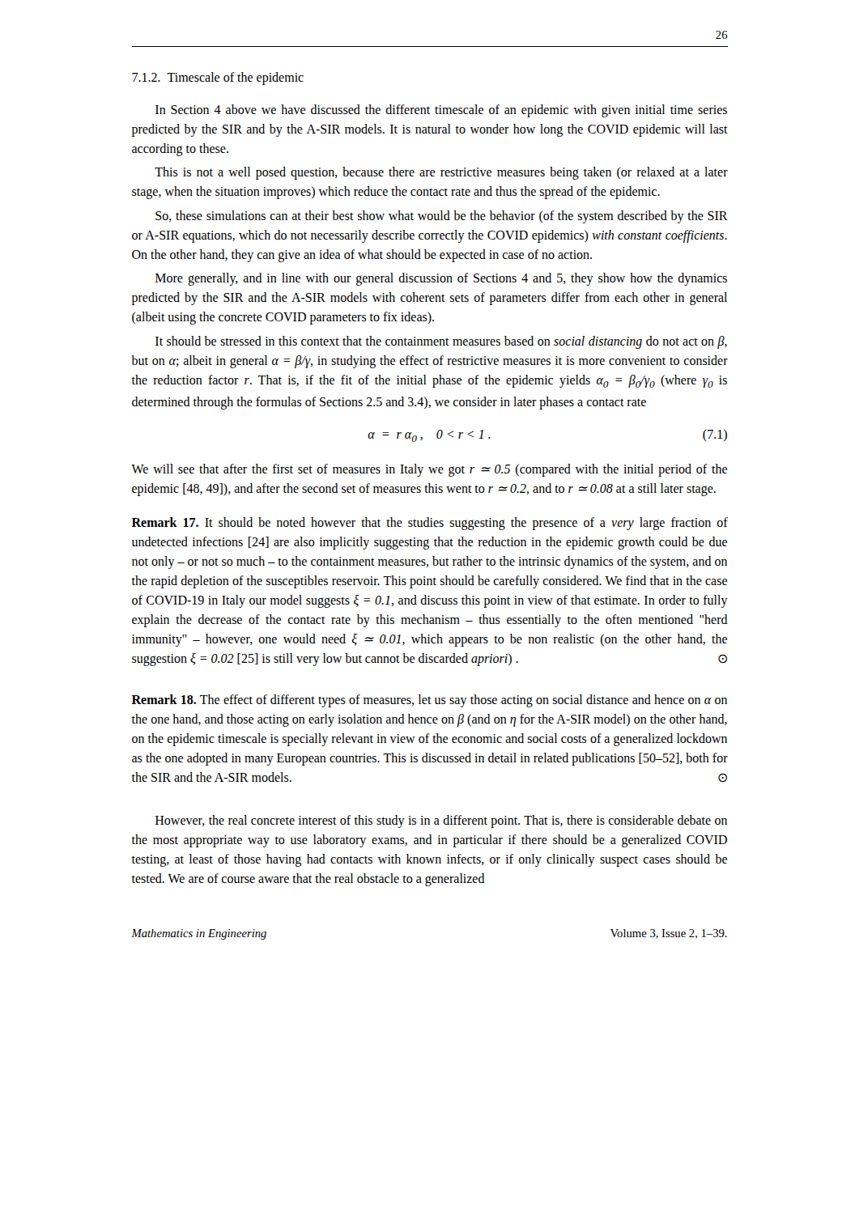26
7.1.2. Timescale of the epidemic
In Section 4 above we have discussed the different timescale of an epidemic with given initial time series predicted by the SIR and by the A-SIR models. It is natural to wonder how long the COVID epidemic will last according to these.
This is not a well posed question, because there are restrictive measures being taken (or relaxed at a later stage, when the situation improves) which reduce the contact rate and thus the spread of the epidemic.
So, these simulations can at their best show what would be the behavior (of the system described by the SIR or A-SIR equations, which do not necessarily describe correctly the COVID epidemics) with constant coefficients. On the other hand, they can give an idea of what should be expected in case of no action.
More generally, and in line with our general discussion of Sections 4 and 5, they show how the dynamics predicted by the SIR and the A-SIR models with coherent sets of parameters differ from each other in general (albeit using the concrete COVID parameters to fix ideas).
It should be stressed in this context that the containment measures based on social distancing do not act on β, but on α; albeit in general α = β/γ, in studying the effect of restrictive measures it is more convenient to consider the reduction factor r. That is, if the fit of the initial phase of the epidemic yields α0 = β0/γ0 (where γ0 is determined through the formulas of Sections 2.5 and 3.4), we consider in later phases a contact rate
α = r α0 , 0 < r < 1 . (7.1)
We will see that after the first set of measures in Italy we got r ≃ 0.5 (compared with the initial period of the epidemic [48, 49]), and after the second set of measures this went to r ≃ 0.2, and to r ≃ 0.08 at a still later stage.
Remark 17. It should be noted however that the studies suggesting the presence of a very large fraction of undetected infections [24] are also implicitly suggesting that the reduction in the epidemic growth could be due not only – or not so much – to the containment measures, but rather to the intrinsic dynamics of the system, and on the rapid depletion of the susceptibles reservoir. This point should be carefully considered. We find that in the case of COVID-19 in Italy our model suggests ξ = 0.1, and discuss this point in view of that estimate. In order to fully explain the decrease of the contact rate by this mechanism – thus essentially to the often mentioned "herd immunity" – however, one would need ξ ≃ 0.01, which appears to be non realistic (on the other hand, the suggestion ξ = 0.02 [25] is still very low but cannot be discarded apriori) .⊙
Remark 18. The effect of different types of measures, let us say those acting on social distance and hence on α on the one hand, and those acting on early isolation and hence on β (and on η for the A-SIR model) on the other hand, on the epidemic timescale is specially relevant in view of the economic and social costs of a generalized lockdown as the one adopted in many European countries. This is discussed in detail in related publications [50–52], both for the SIR and the A-SIR models.⊙
However, the real concrete interest of this study is in a different point. That is, there is considerable debate on the most appropriate way to use laboratory exams, and in particular if there should be a generalized COVID testing, at least of those having had contacts with known infects, or if only clinically suspect cases should be tested. We are of course aware that the real obstacle to a generalized
Mathematics in Engineering
Volume 3, Issue 2, 1–39.